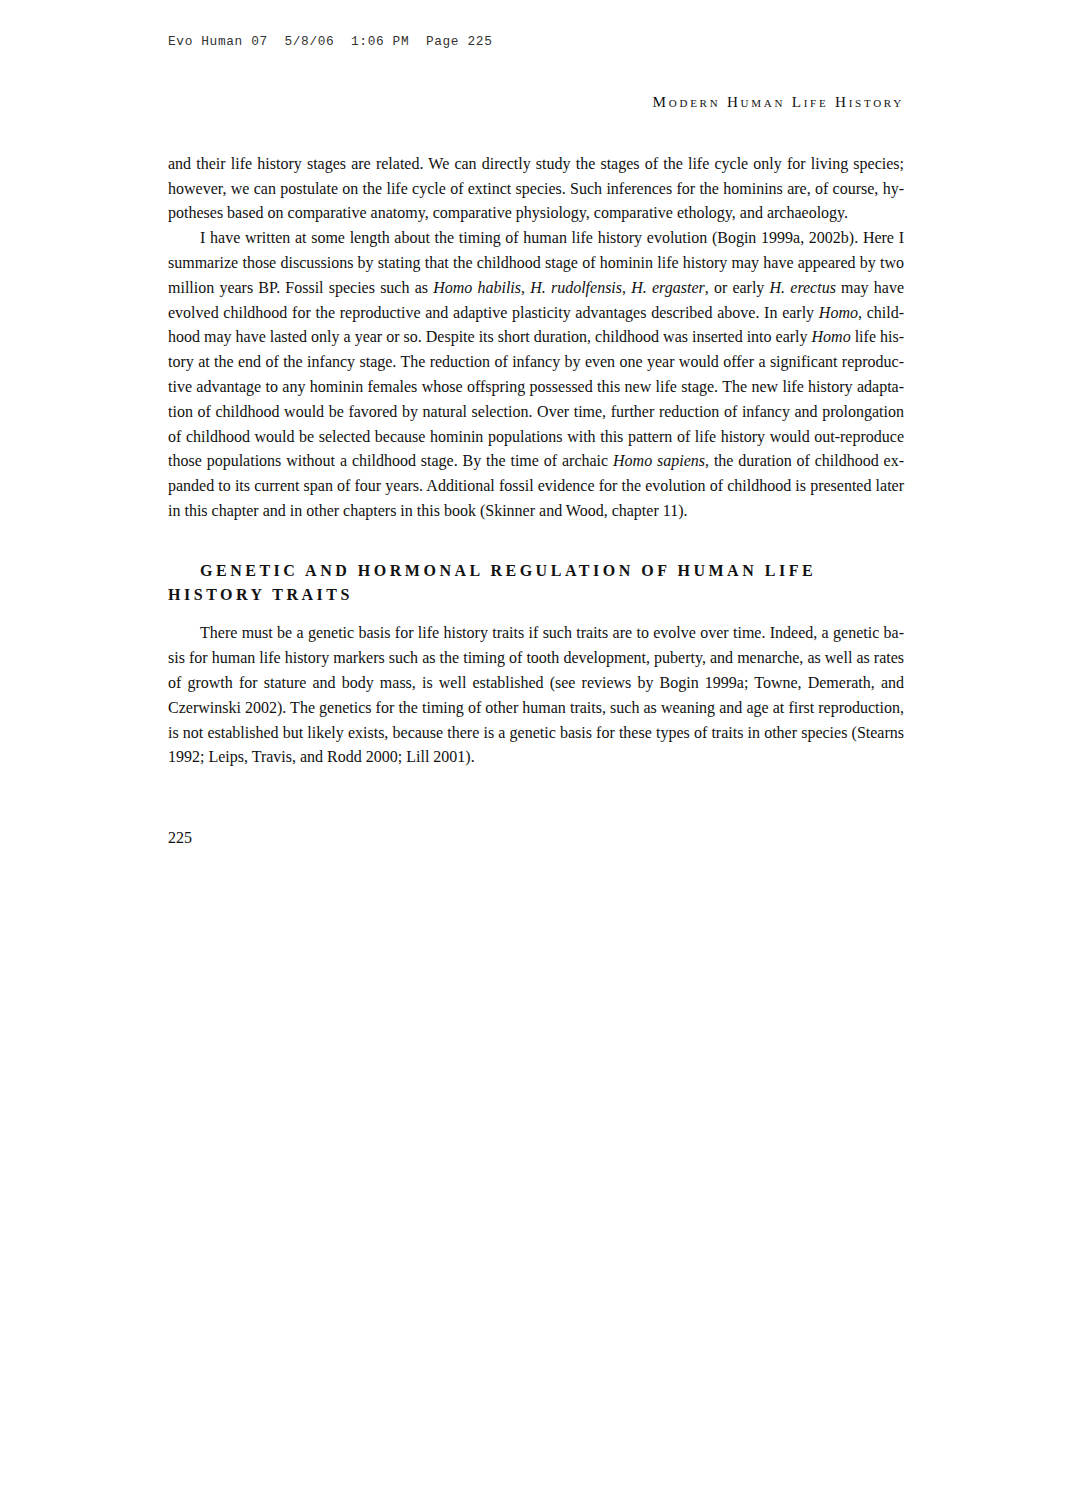Evo Human 07 5/8/06 1:06 PM Page 225
Modern Human Life History
and their life history stages are related. We can directly study the stages of the life cycle only for living species; however, we can postulate on the life cycle of extinct species. Such inferences for the hominins are, of course, hypotheses based on comparative anatomy, comparative physiology, comparative ethology, and archaeology.
I have written at some length about the timing of human life history evolution (Bogin 1999a, 2002b). Here I summarize those discussions by stating that the childhood stage of hominin life history may have appeared by two million years BP. Fossil species such as Homo habilis, H. rudolfensis, H. ergaster, or early H. erectus may have evolved childhood for the reproductive and adaptive plasticity advantages described above. In early Homo, childhood may have lasted only a year or so. Despite its short duration, childhood was inserted into early Homo life history at the end of the infancy stage. The reduction of infancy by even one year would offer a significant reproductive advantage to any hominin females whose offspring possessed this new life stage. The new life history adaptation of childhood would be favored by natural selection. Over time, further reduction of infancy and prolongation of childhood would be selected because hominin populations with this pattern of life history would out-reproduce those populations without a childhood stage. By the time of archaic Homo sapiens, the duration of childhood expanded to its current span of four years. Additional fossil evidence for the evolution of childhood is presented later in this chapter and in other chapters in this book (Skinner and Wood, chapter 11).
Genetic and Hormonal Regulation of Human Life History Traits
There must be a genetic basis for life history traits if such traits are to evolve over time. Indeed, a genetic basis for human life history markers such as the timing of tooth development, puberty, and menarche, as well as rates of growth for stature and body mass, is well established (see reviews by Bogin 1999a; Towne, Demerath, and Czerwinski 2002). The genetics for the timing of other human traits, such as weaning and age at first reproduction, is not established but likely exists, because there is a genetic basis for these types of traits in other species (Stearns 1992; Leips, Travis, and Rodd 2000; Lill 2001).
225